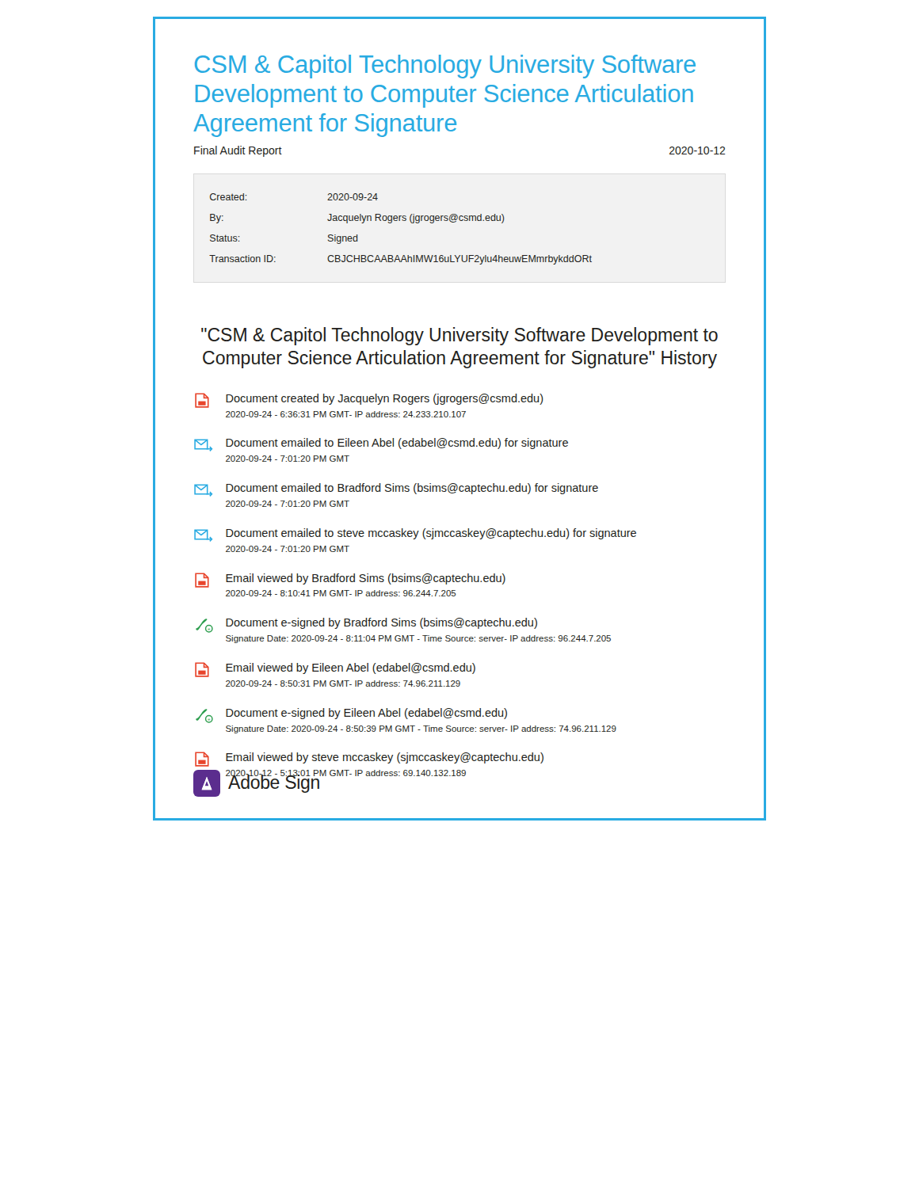CSM & Capitol Technology University Software Development to Computer Science Articulation Agreement for Signature
Final Audit Report 2020-10-12
| Created: | 2020-09-24 |
| By: | Jacquelyn Rogers (jgrogers@csmd.edu) |
| Status: | Signed |
| Transaction ID: | CBJCHBCAABAAhIMW16uLYUF2ylu4heuwEMmrbykddORt |
"CSM & Capitol Technology University Software Development to Computer Science Articulation Agreement for Signature" History
Document created by Jacquelyn Rogers (jgrogers@csmd.edu)
2020-09-24 - 6:36:31 PM GMT- IP address: 24.233.210.107
Document emailed to Eileen Abel (edabel@csmd.edu) for signature
2020-09-24 - 7:01:20 PM GMT
Document emailed to Bradford Sims (bsims@captechu.edu) for signature
2020-09-24 - 7:01:20 PM GMT
Document emailed to steve mccaskey (sjmccaskey@captechu.edu) for signature
2020-09-24 - 7:01:20 PM GMT
Email viewed by Bradford Sims (bsims@captechu.edu)
2020-09-24 - 8:10:41 PM GMT- IP address: 96.244.7.205
e
Document e-signed by Bradford Sims (bsims@captechu.edu)
Signature Date: 2020-09-24 - 8:11:04 PM GMT - Time Source: server- IP address: 96.244.7.205
Email viewed by Eileen Abel (edabel@csmd.edu)
2020-09-24 - 8:50:31 PM GMT- IP address: 74.96.211.129
e
Document e-signed by Eileen Abel (edabel@csmd.edu)
Signature Date: 2020-09-24 - 8:50:39 PM GMT - Time Source: server- IP address: 74.96.211.129
Email viewed by steve mccaskey (sjmccaskey@captechu.edu)
2020-10-12 - 5:13:01 PM GMT- IP address: 69.140.132.189
Adobe Sign